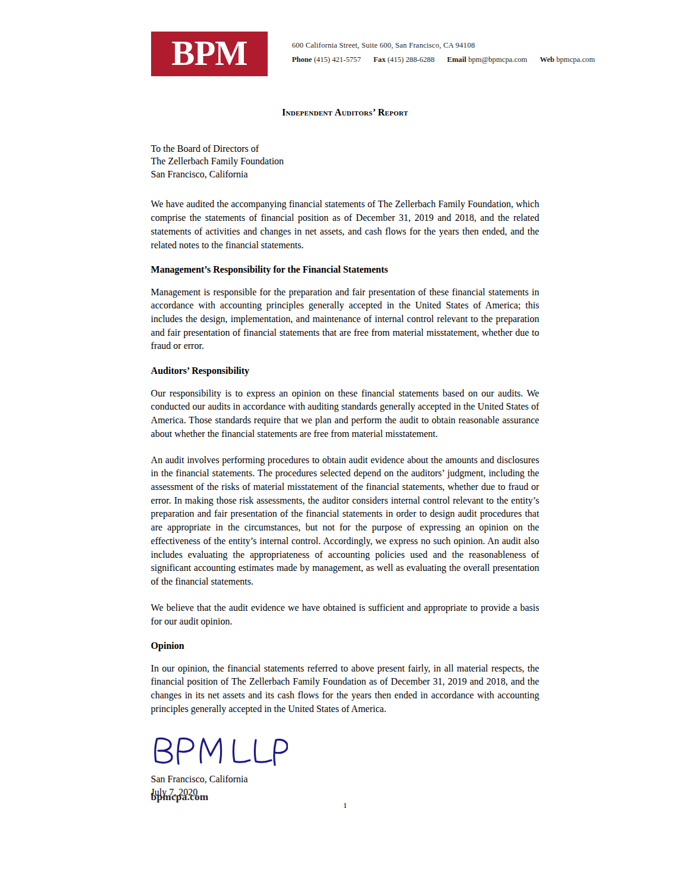BPM
600 California Street, Suite 600, San Francisco, CA 94108
Phone (415) 421-5757 Fax (415) 288-6288 Email bpm@bpmcpa.com Web bpmcpa.com
Independent Auditors’ Report
To the Board of Directors of
The Zellerbach Family Foundation
San Francisco, California
We have audited the accompanying financial statements of The Zellerbach Family Foundation, which comprise the statements of financial position as of December 31, 2019 and 2018, and the related statements of activities and changes in net assets, and cash flows for the years then ended, and the related notes to the financial statements.
Management’s Responsibility for the Financial Statements
Management is responsible for the preparation and fair presentation of these financial statements in accordance with accounting principles generally accepted in the United States of America; this includes the design, implementation, and maintenance of internal control relevant to the preparation and fair presentation of financial statements that are free from material misstatement, whether due to fraud or error.
Auditors’ Responsibility
Our responsibility is to express an opinion on these financial statements based on our audits. We conducted our audits in accordance with auditing standards generally accepted in the United States of America. Those standards require that we plan and perform the audit to obtain reasonable assurance about whether the financial statements are free from material misstatement.
An audit involves performing procedures to obtain audit evidence about the amounts and disclosures in the financial statements. The procedures selected depend on the auditors’ judgment, including the assessment of the risks of material misstatement of the financial statements, whether due to fraud or error. In making those risk assessments, the auditor considers internal control relevant to the entity’s preparation and fair presentation of the financial statements in order to design audit procedures that are appropriate in the circumstances, but not for the purpose of expressing an opinion on the effectiveness of the entity’s internal control. Accordingly, we express no such opinion. An audit also includes evaluating the appropriateness of accounting policies used and the reasonableness of significant accounting estimates made by management, as well as evaluating the overall presentation of the financial statements.
We believe that the audit evidence we have obtained is sufficient and appropriate to provide a basis for our audit opinion.
Opinion
In our opinion, the financial statements referred to above present fairly, in all material respects, the financial position of The Zellerbach Family Foundation as of December 31, 2019 and 2018, and the changes in its net assets and its cash flows for the years then ended in accordance with accounting principles generally accepted in the United States of America.
San Francisco, California
July 7, 2020
bpmcpa.com
1